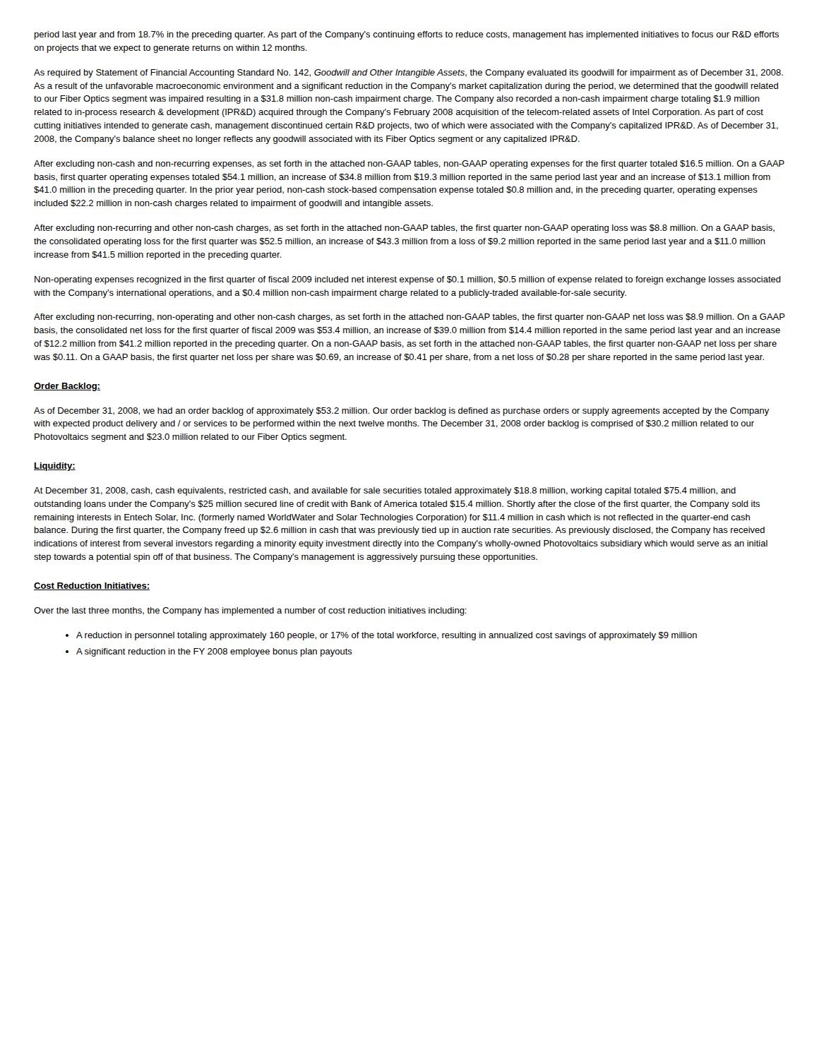period last year and from 18.7% in the preceding quarter. As part of the Company's continuing efforts to reduce costs, management has implemented initiatives to focus our R&D efforts on projects that we expect to generate returns on within 12 months.
As required by Statement of Financial Accounting Standard No. 142, Goodwill and Other Intangible Assets, the Company evaluated its goodwill for impairment as of December 31, 2008. As a result of the unfavorable macroeconomic environment and a significant reduction in the Company's market capitalization during the period, we determined that the goodwill related to our Fiber Optics segment was impaired resulting in a $31.8 million non-cash impairment charge. The Company also recorded a non-cash impairment charge totaling $1.9 million related to in-process research & development (IPR&D) acquired through the Company's February 2008 acquisition of the telecom-related assets of Intel Corporation. As part of cost cutting initiatives intended to generate cash, management discontinued certain R&D projects, two of which were associated with the Company's capitalized IPR&D. As of December 31, 2008, the Company's balance sheet no longer reflects any goodwill associated with its Fiber Optics segment or any capitalized IPR&D.
After excluding non-cash and non-recurring expenses, as set forth in the attached non-GAAP tables, non-GAAP operating expenses for the first quarter totaled $16.5 million. On a GAAP basis, first quarter operating expenses totaled $54.1 million, an increase of $34.8 million from $19.3 million reported in the same period last year and an increase of $13.1 million from $41.0 million in the preceding quarter. In the prior year period, non-cash stock-based compensation expense totaled $0.8 million and, in the preceding quarter, operating expenses included $22.2 million in non-cash charges related to impairment of goodwill and intangible assets.
After excluding non-recurring and other non-cash charges, as set forth in the attached non-GAAP tables, the first quarter non-GAAP operating loss was $8.8 million. On a GAAP basis, the consolidated operating loss for the first quarter was $52.5 million, an increase of $43.3 million from a loss of $9.2 million reported in the same period last year and a $11.0 million increase from $41.5 million reported in the preceding quarter.
Non-operating expenses recognized in the first quarter of fiscal 2009 included net interest expense of $0.1 million, $0.5 million of expense related to foreign exchange losses associated with the Company's international operations, and a $0.4 million non-cash impairment charge related to a publicly-traded available-for-sale security.
After excluding non-recurring, non-operating and other non-cash charges, as set forth in the attached non-GAAP tables, the first quarter non-GAAP net loss was $8.9 million. On a GAAP basis, the consolidated net loss for the first quarter of fiscal 2009 was $53.4 million, an increase of $39.0 million from $14.4 million reported in the same period last year and an increase of $12.2 million from $41.2 million reported in the preceding quarter. On a non-GAAP basis, as set forth in the attached non-GAAP tables, the first quarter non-GAAP net loss per share was $0.11. On a GAAP basis, the first quarter net loss per share was $0.69, an increase of $0.41 per share, from a net loss of $0.28 per share reported in the same period last year.
Order Backlog:
As of December 31, 2008, we had an order backlog of approximately $53.2 million. Our order backlog is defined as purchase orders or supply agreements accepted by the Company with expected product delivery and / or services to be performed within the next twelve months. The December 31, 2008 order backlog is comprised of $30.2 million related to our Photovoltaics segment and $23.0 million related to our Fiber Optics segment.
Liquidity:
At December 31, 2008, cash, cash equivalents, restricted cash, and available for sale securities totaled approximately $18.8 million, working capital totaled $75.4 million, and outstanding loans under the Company's $25 million secured line of credit with Bank of America totaled $15.4 million. Shortly after the close of the first quarter, the Company sold its remaining interests in Entech Solar, Inc. (formerly named WorldWater and Solar Technologies Corporation) for $11.4 million in cash which is not reflected in the quarter-end cash balance. During the first quarter, the Company freed up $2.6 million in cash that was previously tied up in auction rate securities. As previously disclosed, the Company has received indications of interest from several investors regarding a minority equity investment directly into the Company's wholly-owned Photovoltaics subsidiary which would serve as an initial step towards a potential spin off of that business. The Company's management is aggressively pursuing these opportunities.
Cost Reduction Initiatives:
Over the last three months, the Company has implemented a number of cost reduction initiatives including:
A reduction in personnel totaling approximately 160 people, or 17% of the total workforce, resulting in annualized cost savings of approximately $9 million
A significant reduction in the FY 2008 employee bonus plan payouts